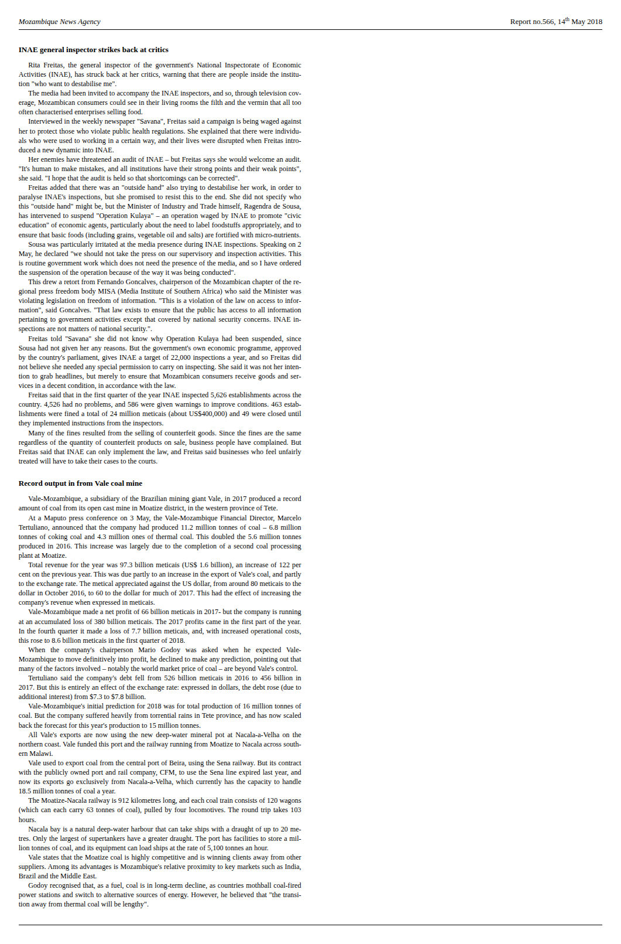Mozambique News Agency Report no.566, 14th May 2018
INAE general inspector strikes back at critics
Rita Freitas, the general inspector of the government's National Inspectorate of Economic Activities (INAE), has struck back at her critics, warning that there are people inside the institution "who want to destabilise me".
The media had been invited to accompany the INAE inspectors, and so, through television coverage, Mozambican consumers could see in their living rooms the filth and the vermin that all too often characterised enterprises selling food.
Interviewed in the weekly newspaper "Savana", Freitas said a campaign is being waged against her to protect those who violate public health regulations. She explained that there were individuals who were used to working in a certain way, and their lives were disrupted when Freitas introduced a new dynamic into INAE.
Her enemies have threatened an audit of INAE – but Freitas says she would welcome an audit. "It's human to make mistakes, and all institutions have their strong points and their weak points", she said. "I hope that the audit is held so that shortcomings can be corrected".
Freitas added that there was an "outside hand" also trying to destabilise her work, in order to paralyse INAE's inspections, but she promised to resist this to the end. She did not specify who this "outside hand" might be, but the Minister of Industry and Trade himself, Ragendra de Sousa, has intervened to suspend "Operation Kulaya" – an operation waged by INAE to promote "civic education" of economic agents, particularly about the need to label foodstuffs appropriately, and to ensure that basic foods (including grains, vegetable oil and salts) are fortified with micro-nutrients.
Sousa was particularly irritated at the media presence during INAE inspections. Speaking on 2 May, he declared "we should not take the press on our supervisory and inspection activities. This is routine government work which does not need the presence of the media, and so I have ordered the suspension of the operation because of the way it was being conducted".
This drew a retort from Fernando Goncalves, chairperson of the Mozambican chapter of the regional press freedom body MISA (Media Institute of Southern Africa) who said the Minister was violating legislation on freedom of information. "This is a violation of the law on access to information", said Goncalves. "That law exists to ensure that the public has access to all information pertaining to government activities except that covered by national security concerns. INAE inspections are not matters of national security.".
Freitas told "Savana" she did not know why Operation Kulaya had been suspended, since Sousa had not given her any reasons. But the government's own economic programme, approved by the country's parliament, gives INAE a target of 22,000 inspections a year, and so Freitas did not believe she needed any special permission to carry on inspecting. She said it was not her intention to grab headlines, but merely to ensure that Mozambican consumers receive goods and services in a decent condition, in accordance with the law.
Freitas said that in the first quarter of the year INAE inspected 5,626 establishments across the country. 4,526 had no problems, and 586 were given warnings to improve conditions. 463 establishments were fined a total of 24 million meticais (about US$400,000) and 49 were closed until they implemented instructions from the inspectors.
Many of the fines resulted from the selling of counterfeit goods. Since the fines are the same regardless of the quantity of counterfeit products on sale, business people have complained. But Freitas said that INAE can only implement the law, and Freitas said businesses who feel unfairly treated will have to take their cases to the courts.
Record output in from Vale coal mine
Vale-Mozambique, a subsidiary of the Brazilian mining giant Vale, in 2017 produced a record amount of coal from its open cast mine in Moatize district, in the western province of Tete.
At a Maputo press conference on 3 May, the Vale-Mozambique Financial Director, Marcelo Tertuliano, announced that the company had produced 11.2 million tonnes of coal – 6.8 million tonnes of coking coal and 4.3 million ones of thermal coal. This doubled the 5.6 million tonnes produced in 2016. This increase was largely due to the completion of a second coal processing plant at Moatize.
Total revenue for the year was 97.3 billion meticais (US$ 1.6 billion), an increase of 122 per cent on the previous year. This was due partly to an increase in the export of Vale's coal, and partly to the exchange rate. The metical appreciated against the US dollar, from around 80 meticais to the dollar in October 2016, to 60 to the dollar for much of 2017. This had the effect of increasing the company's revenue when expressed in meticais.
Vale-Mozambique made a net profit of 66 billion meticais in 2017- but the company is running at an accumulated loss of 380 billion meticais. The 2017 profits came in the first part of the year. In the fourth quarter it made a loss of 7.7 billion meticais, and, with increased operational costs, this rose to 8.6 billion meticais in the first quarter of 2018.
When the company's chairperson Mario Godoy was asked when he expected Vale-Mozambique to move definitively into profit, he declined to make any prediction, pointing out that many of the factors involved – notably the world market price of coal – are beyond Vale's control.
Tertuliano said the company's debt fell from 526 billion meticais in 2016 to 456 billion in 2017. But this is entirely an effect of the exchange rate: expressed in dollars, the debt rose (due to additional interest) from $7.3 to $7.8 billion.
Vale-Mozambique's initial prediction for 2018 was for total production of 16 million tonnes of coal. But the company suffered heavily from torrential rains in Tete province, and has now scaled back the forecast for this year's production to 15 million tonnes.
All Vale's exports are now using the new deep-water mineral pot at Nacala-a-Velha on the northern coast. Vale funded this port and the railway running from Moatize to Nacala across southern Malawi.
Vale used to export coal from the central port of Beira, using the Sena railway. But its contract with the publicly owned port and rail company, CFM, to use the Sena line expired last year, and now its exports go exclusively from Nacala-a-Velha, which currently has the capacity to handle 18.5 million tonnes of coal a year.
The Moatize-Nacala railway is 912 kilometres long, and each coal train consists of 120 wagons (which can each carry 63 tonnes of coal), pulled by four locomotives. The round trip takes 103 hours.
Nacala bay is a natural deep-water harbour that can take ships with a draught of up to 20 metres. Only the largest of supertankers have a greater draught. The port has facilities to store a million tonnes of coal, and its equipment can load ships at the rate of 5,100 tonnes an hour.
Vale states that the Moatize coal is highly competitive and is winning clients away from other suppliers. Among its advantages is Mozambique's relative proximity to key markets such as India, Brazil and the Middle East.
Godoy recognised that, as a fuel, coal is in long-term decline, as countries mothball coal-fired power stations and switch to alternative sources of energy. However, he believed that "the transition away from thermal coal will be lengthy".